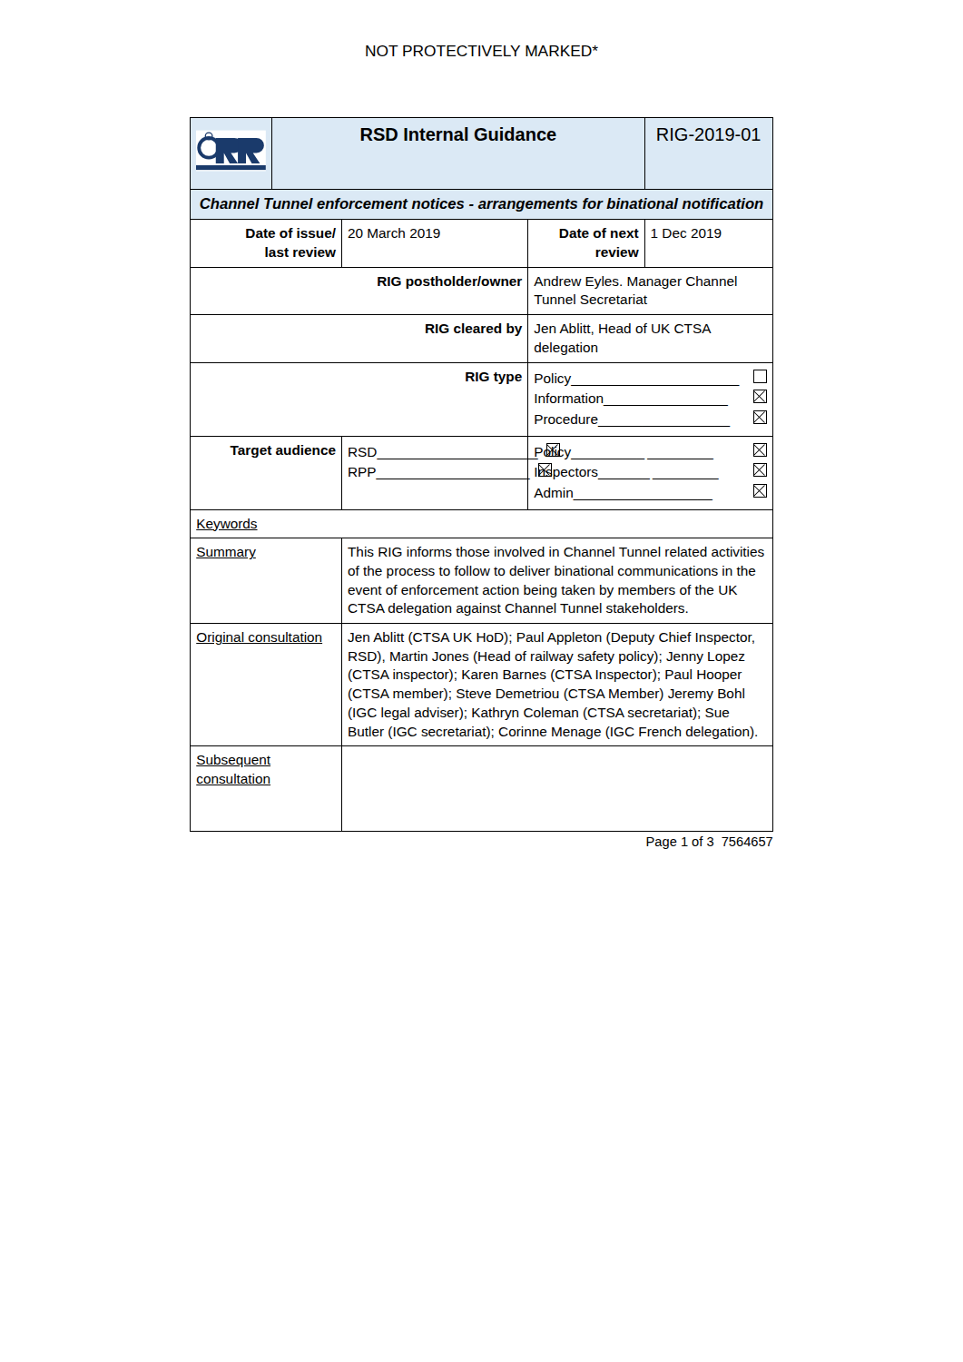NOT PROTECTIVELY MARKED*
| | RSD Internal Guidance | RIG-2019-01 |
| Channel Tunnel enforcement notices - arrangements for binational notification |
| Date of issue/ last review | 20 March 2019 | Date of next review | 1 Dec 2019 |
| RIG postholder/owner | Andrew Eyles. Manager Channel Tunnel Secretariat |
| RIG cleared by | Jen Ablitt, Head of UK CTSA delegation |
| RIG type | Policy _______________________ Information _________________ Procedure __________________ |
| Target audience | RSD ______________________ RPP _____________________ | Policy __________ _________ Inspectors _______ _________ Admin ___________________ |
| Keywords |
| Summary | This RIG informs those involved in Channel Tunnel related activities of the process to follow to deliver binational communications in the event of enforcement action being taken by members of the UK CTSA delegation against Channel Tunnel stakeholders. |
| Original consultation | Jen Ablitt (CTSA UK HoD); Paul Appleton (Deputy Chief Inspector, RSD), Martin Jones (Head of railway safety policy); Jenny Lopez (CTSA inspector); Karen Barnes (CTSA Inspector); Paul Hooper (CTSA member); Steve Demetriou (CTSA Member) Jeremy Bohl (IGC legal adviser); Kathryn Coleman (CTSA secretariat); Sue Butler (IGC secretariat); Corinne Menage (IGC French delegation). |
| Subsequent consultation | |
Page 1 of 3 7564657